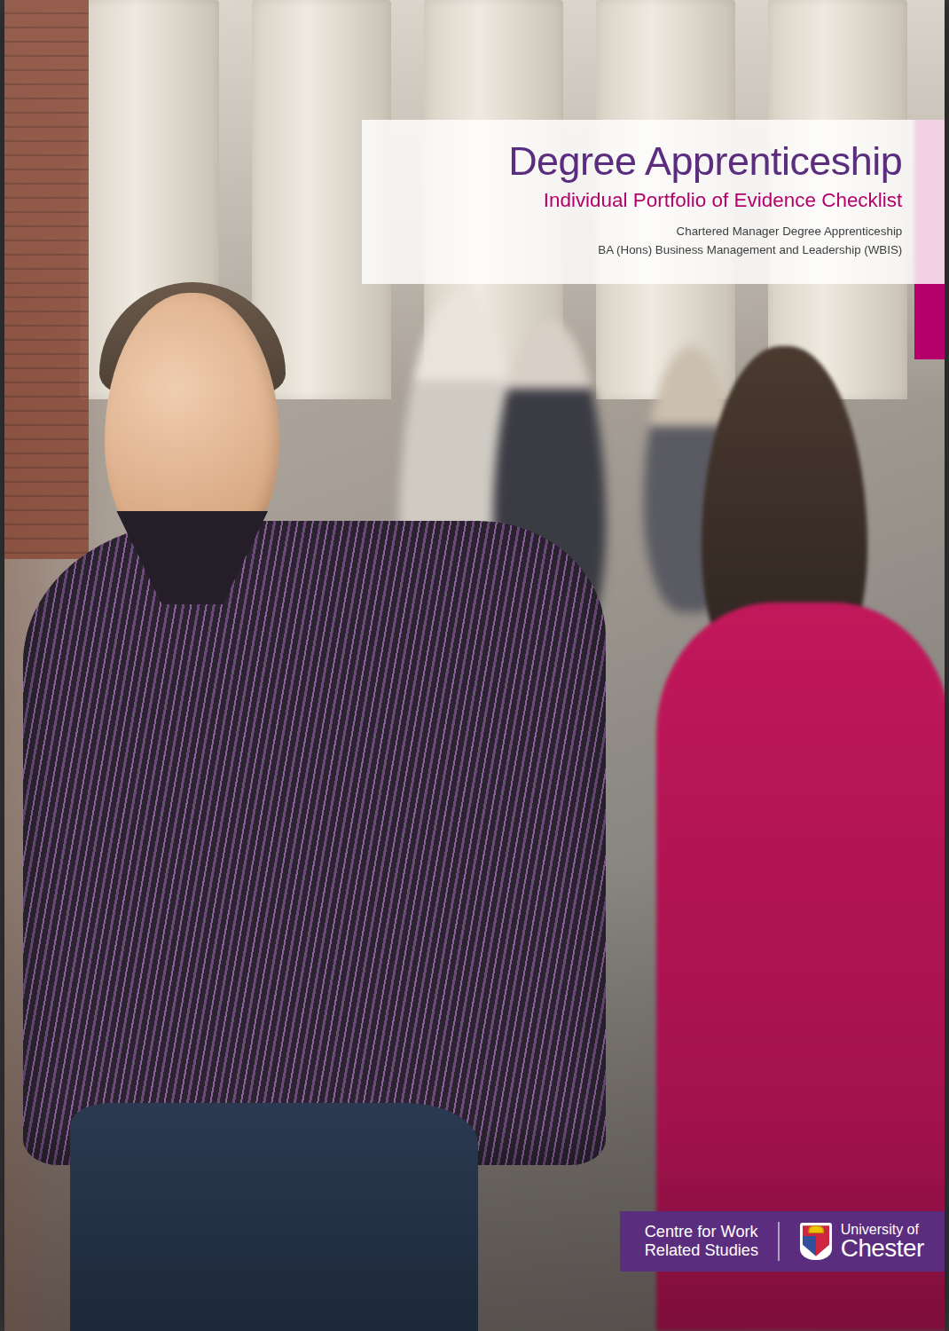Degree Apprenticeship
Individual Portfolio of Evidence Checklist
Chartered Manager Degree Apprenticeship
BA (Hons) Business Management and Leadership (WBIS)
Centre for Work
Related Studies
University of Chester